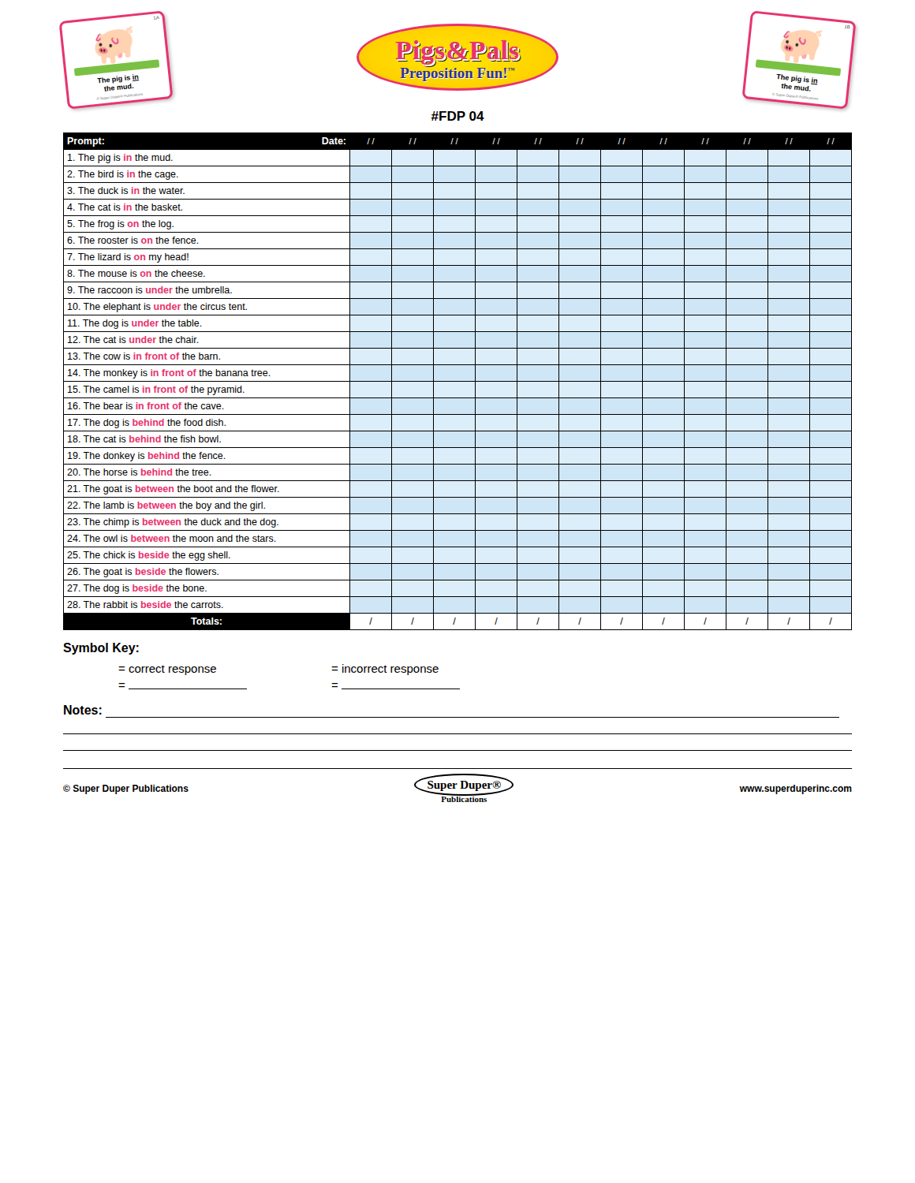1A
🐖
The pig is in
the mud.
© Super Duper® Publications
Pigs&Pals
Preposition Fun!™
1B
🐖
The pig is in
the mud.
© Super Duper® Publications
#FDP 04
| Prompt: Date: | / / | / / | / / | / / | / / | / / | / / | / / | / / | / / | / / | / / |
| --- | --- | --- | --- | --- | --- | --- | --- | --- | --- | --- | --- | --- |
| 1. The pig is in the mud. | | | | | | | | | | | | |
| 2. The bird is in the cage. | | | | | | | | | | | | |
| 3. The duck is in the water. | | | | | | | | | | | | |
| 4. The cat is in the basket. | | | | | | | | | | | | |
| 5. The frog is on the log. | | | | | | | | | | | | |
| 6. The rooster is on the fence. | | | | | | | | | | | | |
| 7. The lizard is on my head! | | | | | | | | | | | | |
| 8. The mouse is on the cheese. | | | | | | | | | | | | |
| 9. The raccoon is under the umbrella. | | | | | | | | | | | | |
| 10. The elephant is under the circus tent. | | | | | | | | | | | | |
| 11. The dog is under the table. | | | | | | | | | | | | |
| 12. The cat is under the chair. | | | | | | | | | | | | |
| 13. The cow is in front of the barn. | | | | | | | | | | | | |
| 14. The monkey is in front of the banana tree. | | | | | | | | | | | | |
| 15. The camel is in front of the pyramid. | | | | | | | | | | | | |
| 16. The bear is in front of the cave. | | | | | | | | | | | | |
| 17. The dog is behind the food dish. | | | | | | | | | | | | |
| 18. The cat is behind the fish bowl. | | | | | | | | | | | | |
| 19. The donkey is behind the fence. | | | | | | | | | | | | |
| 20. The horse is behind the tree. | | | | | | | | | | | | |
| 21. The goat is between the boot and the flower. | | | | | | | | | | | | |
| 22. The lamb is between the boy and the girl. | | | | | | | | | | | | |
| 23. The chimp is between the duck and the dog. | | | | | | | | | | | | |
| 24. The owl is between the moon and the stars. | | | | | | | | | | | | |
| 25. The chick is beside the egg shell. | | | | | | | | | | | | |
| 26. The goat is beside the flowers. | | | | | | | | | | | | |
| 27. The dog is beside the bone. | | | | | | | | | | | | |
| 28. The rabbit is beside the carrots. | | | | | | | | | | | | |
| Totals: | / | / | / | / | / | / | / | / | / | / | / | / |
Symbol Key:
= correct response= incorrect response
= =
Notes:
© Super Duper Publications
Super Duper®
Publications
www.superduperinc.com